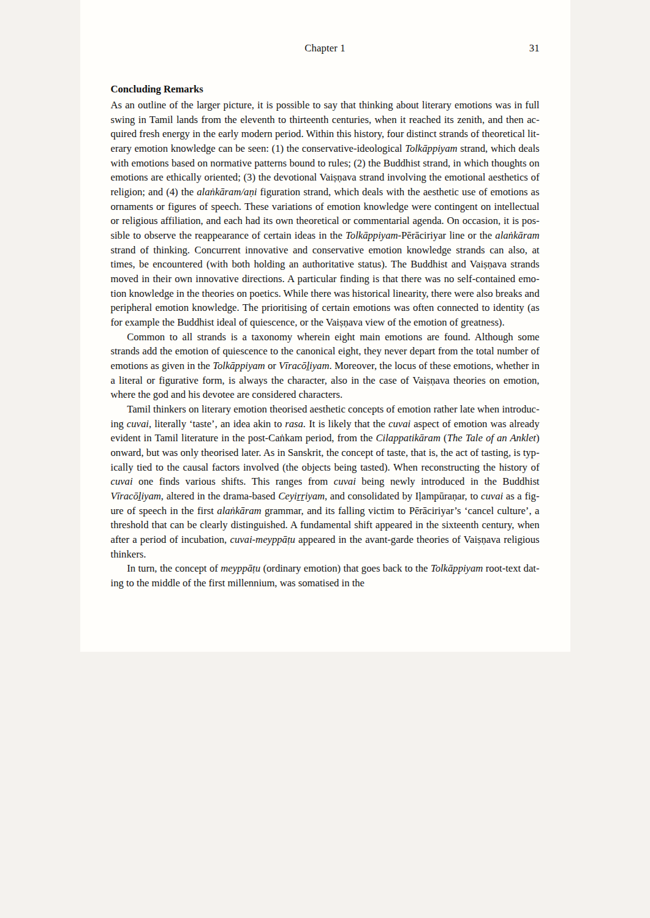Chapter 1 31
Concluding Remarks
As an outline of the larger picture, it is possible to say that thinking about literary emotions was in full swing in Tamil lands from the eleventh to thirteenth centuries, when it reached its zenith, and then acquired fresh energy in the early modern period. Within this history, four distinct strands of theoretical literary emotion knowledge can be seen: (1) the conservative-ideological Tolkāppiyam strand, which deals with emotions based on normative patterns bound to rules; (2) the Buddhist strand, in which thoughts on emotions are ethically oriented; (3) the devotional Vaiṣṇava strand involving the emotional aesthetics of religion; and (4) the alaṅkāram/aṇi figuration strand, which deals with the aesthetic use of emotions as ornaments or figures of speech. These variations of emotion knowledge were contingent on intellectual or religious affiliation, and each had its own theoretical or commentarial agenda. On occasion, it is possible to observe the reappearance of certain ideas in the Tolkāppiyam-Pērāciriyar line or the alaṅkāram strand of thinking. Concurrent innovative and conservative emotion knowledge strands can also, at times, be encountered (with both holding an authoritative status). The Buddhist and Vaiṣṇava strands moved in their own innovative directions. A particular finding is that there was no self-contained emotion knowledge in the theories on poetics. While there was historical linearity, there were also breaks and peripheral emotion knowledge. The prioritising of certain emotions was often connected to identity (as for example the Buddhist ideal of quiescence, or the Vaiṣṇava view of the emotion of greatness).
Common to all strands is a taxonomy wherein eight main emotions are found. Although some strands add the emotion of quiescence to the canonical eight, they never depart from the total number of emotions as given in the Tolkāppiyam or Vīracōḻiyam. Moreover, the locus of these emotions, whether in a literal or figurative form, is always the character, also in the case of Vaiṣṇava theories on emotion, where the god and his devotee are considered characters.
Tamil thinkers on literary emotion theorised aesthetic concepts of emotion rather late when introducing cuvai, literally ‘taste’, an idea akin to rasa. It is likely that the cuvai aspect of emotion was already evident in Tamil literature in the post-Caṅkam period, from the Cilappatikāram (The Tale of an Anklet) onward, but was only theorised later. As in Sanskrit, the concept of taste, that is, the act of tasting, is typically tied to the causal factors involved (the objects being tasted). When reconstructing the history of cuvai one finds various shifts. This ranges from cuvai being newly introduced in the Buddhist Vīracōḻiyam, altered in the drama-based Ceyiṟṟiyam, and consolidated by Iḷampūraṇar, to cuvai as a figure of speech in the first alaṅkāram grammar, and its falling victim to Pērāciriyar’s ‘cancel culture’, a threshold that can be clearly distinguished. A fundamental shift appeared in the sixteenth century, when after a period of incubation, cuvai-meyppāṭu appeared in the avant-garde theories of Vaiṣṇava religious thinkers.
In turn, the concept of meyppāṭu (ordinary emotion) that goes back to the Tolkāppiyam root-text dating to the middle of the first millennium, was somatised in the